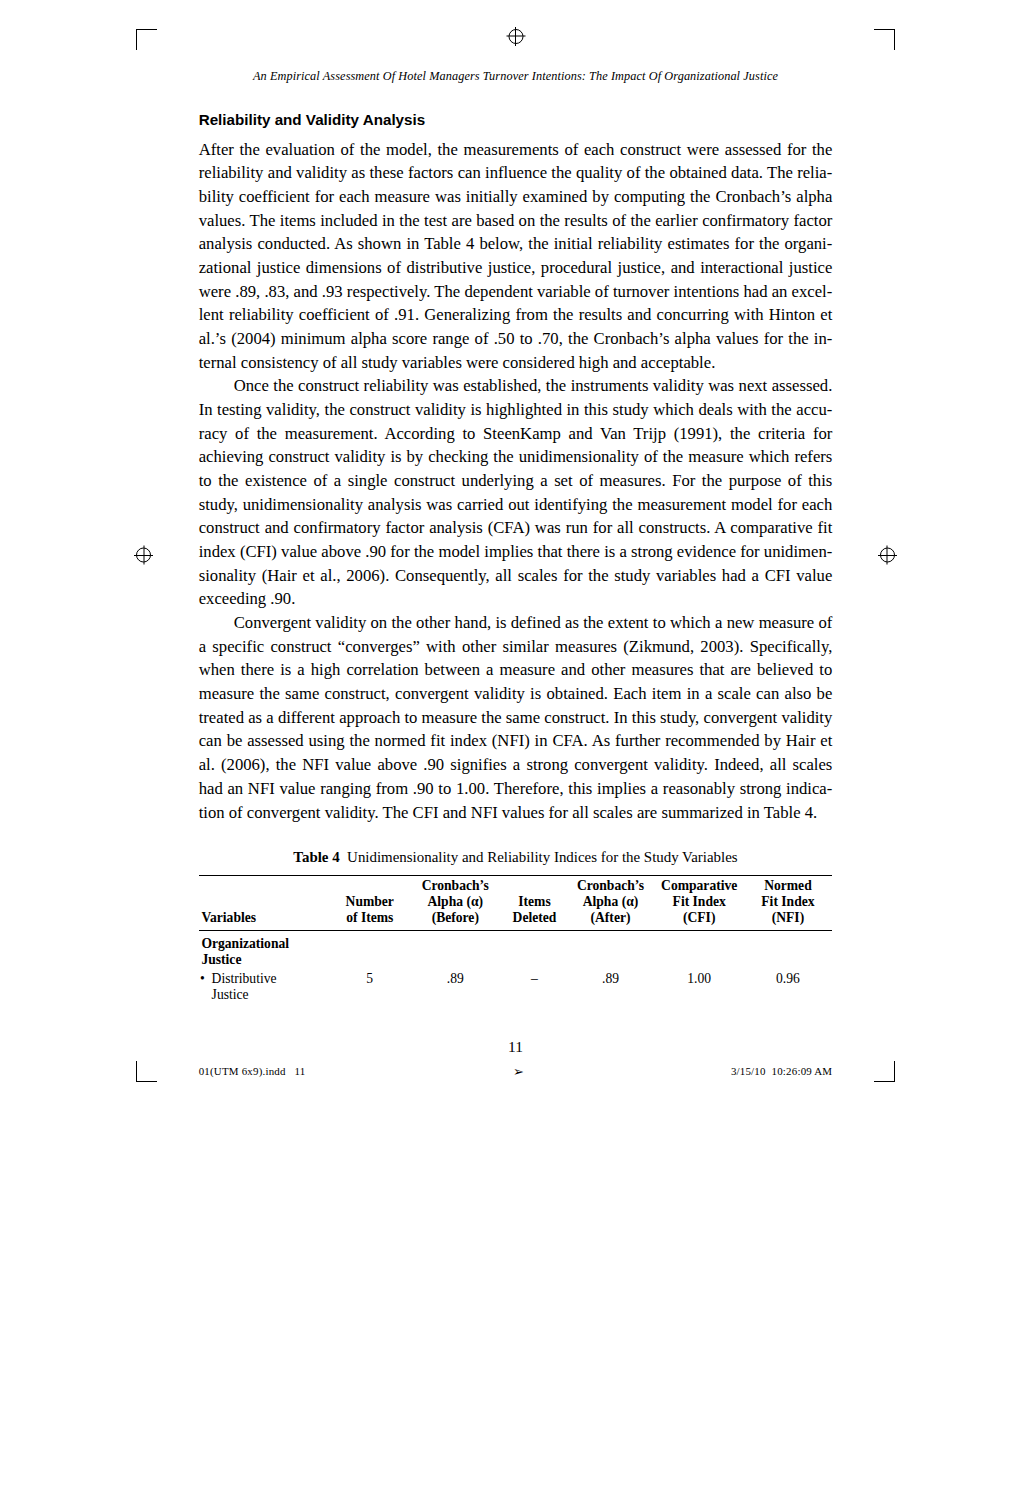An Empirical Assessment Of Hotel Managers Turnover Intentions: The Impact Of Organizational Justice
Reliability and Validity Analysis
After the evaluation of the model, the measurements of each construct were assessed for the reliability and validity as these factors can influence the quality of the obtained data. The reliability coefficient for each measure was initially examined by computing the Cronbach’s alpha values. The items included in the test are based on the results of the earlier confirmatory factor analysis conducted. As shown in Table 4 below, the initial reliability estimates for the organizational justice dimensions of distributive justice, procedural justice, and interactional justice were .89, .83, and .93 respectively. The dependent variable of turnover intentions had an excellent reliability coefficient of .91. Generalizing from the results and concurring with Hinton et al.’s (2004) minimum alpha score range of .50 to .70, the Cronbach’s alpha values for the internal consistency of all study variables were considered high and acceptable.
Once the construct reliability was established, the instruments validity was next assessed. In testing validity, the construct validity is highlighted in this study which deals with the accuracy of the measurement. According to SteenKamp and Van Trijp (1991), the criteria for achieving construct validity is by checking the unidimensionality of the measure which refers to the existence of a single construct underlying a set of measures. For the purpose of this study, unidimensionality analysis was carried out identifying the measurement model for each construct and confirmatory factor analysis (CFA) was run for all constructs. A comparative fit index (CFI) value above .90 for the model implies that there is a strong evidence for unidimensionality (Hair et al., 2006). Consequently, all scales for the study variables had a CFI value exceeding .90.
Convergent validity on the other hand, is defined as the extent to which a new measure of a specific construct “converges” with other similar measures (Zikmund, 2003). Specifically, when there is a high correlation between a measure and other measures that are believed to measure the same construct, convergent validity is obtained. Each item in a scale can also be treated as a different approach to measure the same construct. In this study, convergent validity can be assessed using the normed fit index (NFI) in CFA. As further recommended by Hair et al. (2006), the NFI value above .90 signifies a strong convergent validity. Indeed, all scales had an NFI value ranging from .90 to 1.00. Therefore, this implies a reasonably strong indication of convergent validity. The CFI and NFI values for all scales are summarized in Table 4.
Table 4 Unidimensionality and Reliability Indices for the Study Variables
| Variables | Number of Items | Cronbach’s Alpha (α) (Before) | Items Deleted | Cronbach’s Alpha (α) (After) | Comparative Fit Index (CFI) | Normed Fit Index (NFI) |
| --- | --- | --- | --- | --- | --- | --- |
| Organizational Justice |
| • Distributive Justice | 5 | .89 | – | .89 | 1.00 | 0.96 |
11
01(UTM 6x9).indd 11
➢
3/15/10 10:26:09 AM